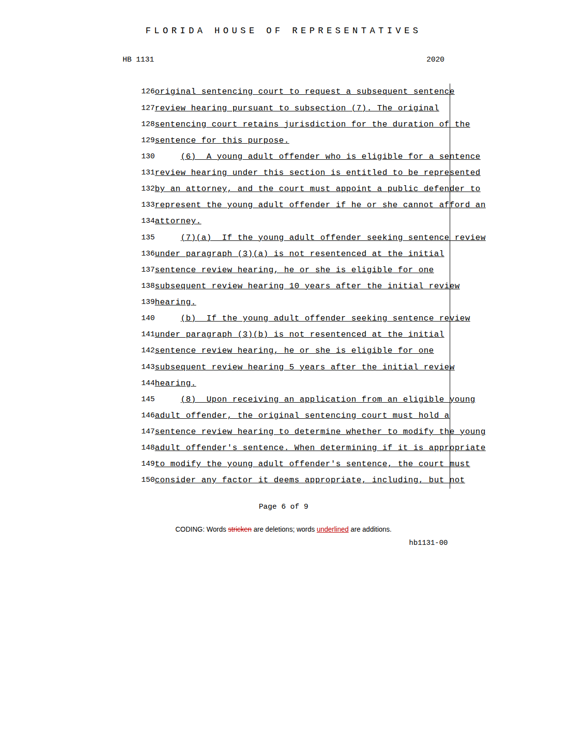FLORIDA HOUSE OF REPRESENTATIVES
HB 1131 2020
| 126 | original sentencing court to request a subsequent sentence |
| 127 | review hearing pursuant to subsection (7). The original |
| 128 | sentencing court retains jurisdiction for the duration of the |
| 129 | sentence for this purpose. |
| 130 | (6) A young adult offender who is eligible for a sentence |
| 131 | review hearing under this section is entitled to be represented |
| 132 | by an attorney, and the court must appoint a public defender to |
| 133 | represent the young adult offender if he or she cannot afford an |
| 134 | attorney. |
| 135 | (7)(a) If the young adult offender seeking sentence review |
| 136 | under paragraph (3)(a) is not resentenced at the initial |
| 137 | sentence review hearing, he or she is eligible for one |
| 138 | subsequent review hearing 10 years after the initial review |
| 139 | hearing. |
| 140 | (b) If the young adult offender seeking sentence review |
| 141 | under paragraph (3)(b) is not resentenced at the initial |
| 142 | sentence review hearing, he or she is eligible for one |
| 143 | subsequent review hearing 5 years after the initial review |
| 144 | hearing. |
| 145 | (8) Upon receiving an application from an eligible young |
| 146 | adult offender, the original sentencing court must hold a |
| 147 | sentence review hearing to determine whether to modify the young |
| 148 | adult offender's sentence. When determining if it is appropriate |
| 149 | to modify the young adult offender's sentence, the court must |
| 150 | consider any factor it deems appropriate, including, but not |
Page 6 of 9
CODING: Words stricken are deletions; words underlined are additions.
hb1131-00